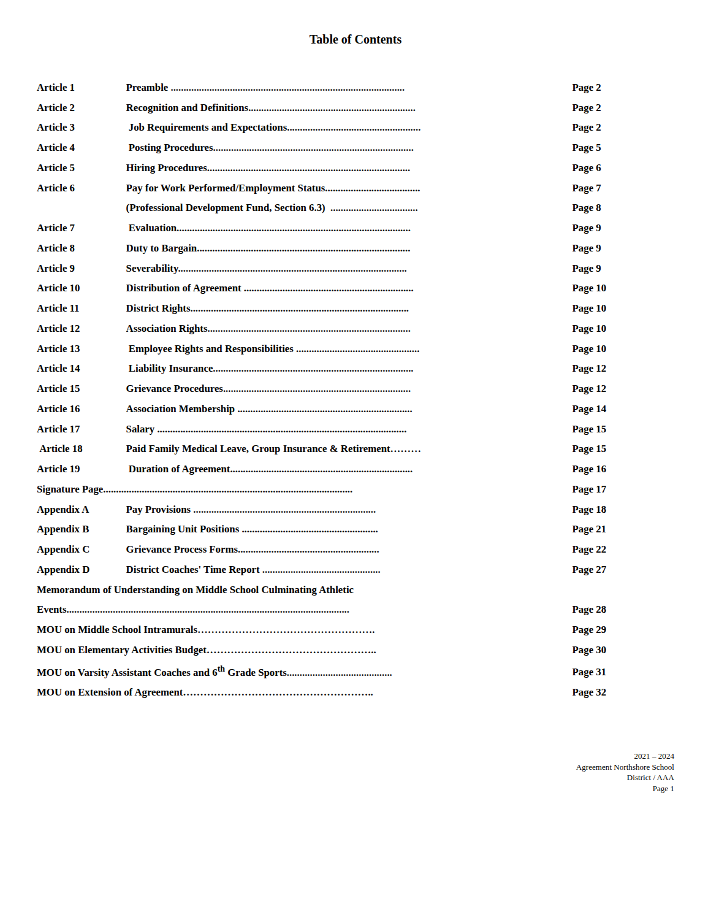Table of Contents
| Article 1 | Preamble ........................................................................................... | Page 2 |
| Article 2 | Recognition and Definitions................................................................. | Page 2 |
| Article 3 | Job Requirements and Expectations.................................................... | Page 2 |
| Article 4 | Posting Procedures.............................................................................. | Page 5 |
| Article 5 | Hiring Procedures............................................................................... | Page 6 |
| Article 6 | Pay for Work Performed/Employment Status..................................... | Page 7 |
| | (Professional Development Fund, Section 6.3) .................................. | Page 8 |
| Article 7 | Evaluation........................................................................................... | Page 9 |
| Article 8 | Duty to Bargain................................................................................... | Page 9 |
| Article 9 | Severability......................................................................................... | Page 9 |
| Article 10 | Distribution of Agreement .................................................................. | Page 10 |
| Article 11 | District Rights..................................................................................... | Page 10 |
| Article 12 | Association Rights............................................................................... | Page 10 |
| Article 13 | Employee Rights and Responsibilities ................................................ | Page 10 |
| Article 14 | Liability Insurance.............................................................................. | Page 12 |
| Article 15 | Grievance Procedures......................................................................... | Page 12 |
| Article 16 | Association Membership .................................................................... | Page 14 |
| Article 17 | Salary ................................................................................................. | Page 15 |
| Article 18 | Paid Family Medical Leave, Group Insurance & Retirement……… | Page 15 |
| Article 19 | Duration of Agreement....................................................................... | Page 16 |
| Signature Page................................................................................................. | Page 17 |
| Appendix A | Pay Provisions ....................................................................... | Page 18 |
| Appendix B | Bargaining Unit Positions ..................................................... | Page 21 |
| Appendix C | Grievance Process Forms....................................................... | Page 22 |
| Appendix D | District Coaches' Time Report .............................................. | Page 27 |
| Memorandum of Understanding on Middle School Culminating Athletic | |
| Events.............................................................................................................. | Page 28 |
| MOU on Middle School Intramurals……………………………………………. | Page 29 |
| MOU on Elementary Activities Budget………………………………………….. | Page 30 |
| MOU on Varsity Assistant Coaches and 6 th Grade Sports......................................... | Page 31 |
| MOU on Extension of Agreement……………………………………………….. | Page 32 |
2021 – 2024
Agreement Northshore School
District / AAA
Page 1